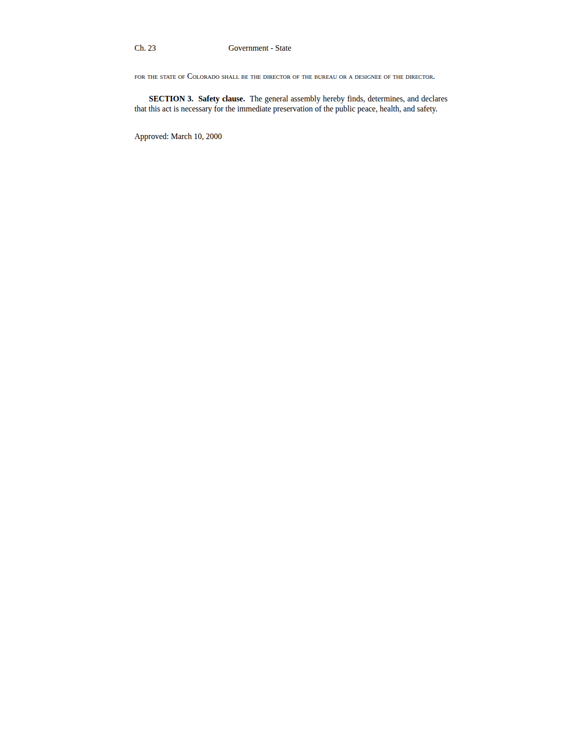Ch. 23
Government - State
for the state of Colorado shall be the director of the bureau or a designee of the director.
SECTION 3. Safety clause. The general assembly hereby finds, determines, and declares that this act is necessary for the immediate preservation of the public peace, health, and safety.
Approved: March 10, 2000